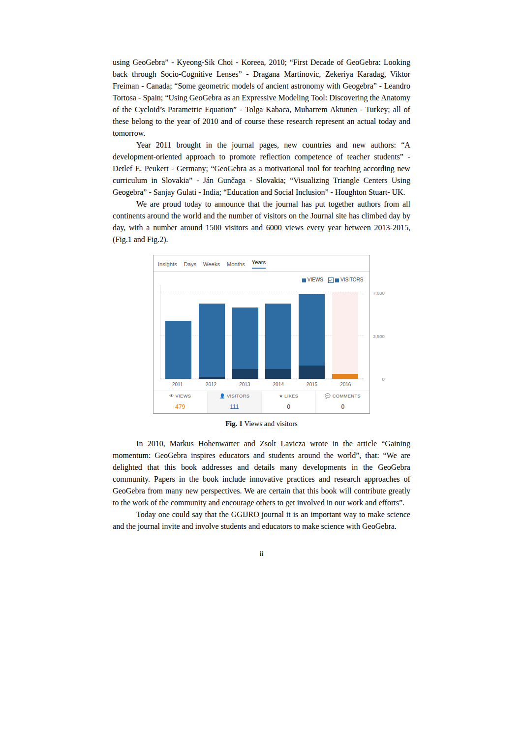using GeoGebra” - Kyeong-Sik Choi - Koreea, 2010; “First Decade of GeoGebra: Looking back through Socio-Cognitive Lenses” - Dragana Martinovic, Zekeriya Karadag, Viktor Freiman - Canada; “Some geometric models of ancient astronomy with Geogebra” - Leandro Tortosa - Spain; “Using GeoGebra as an Expressive Modeling Tool: Discovering the Anatomy of the Cycloid’s Parametric Equation” - Tolga Kabaca, Muharrem Aktunen - Turkey; all of these belong to the year of 2010 and of course these research represent an actual today and tomorrow.
Year 2011 brought in the journal pages, new countries and new authors: “A development-oriented approach to promote reflection competence of teacher students” - Detlef E. Peukert - Germany; “GeoGebra as a motivational tool for teaching according new curriculum in Slovakia” - Ján Gunčaga - Slovakia; “Visualizing Triangle Centers Using Geogebra” - Sanjay Gulati - India; “Education and Social Inclusion” - Houghton Stuart- UK.
We are proud today to announce that the journal has put together authors from all continents around the world and the number of visitors on the Journal site has climbed day by day, with a number around 1500 visitors and 6000 views every year between 2013-2015, (Fig.1 and Fig.2).
Insights Days Weeks Months Years
VIEWS VISITORS
7,000
3,500
0
2011 2012 2013 2014 2015 2016
👁 VIEWS
479
👤 VISITORS
111
★ LIKES
0
💬 COMMENTS
0
Fig. 1 Views and visitors
In 2010, Markus Hohenwarter and Zsolt Lavicza wrote in the article “Gaining momentum: GeoGebra inspires educators and students around the world”, that: “We are delighted that this book addresses and details many developments in the GeoGebra community. Papers in the book include innovative practices and research approaches of GeoGebra from many new perspectives. We are certain that this book will contribute greatly to the work of the community and encourage others to get involved in our work and efforts”.
Today one could say that the GGIJRO journal it is an important way to make science and the journal invite and involve students and educators to make science with GeoGebra.
ii